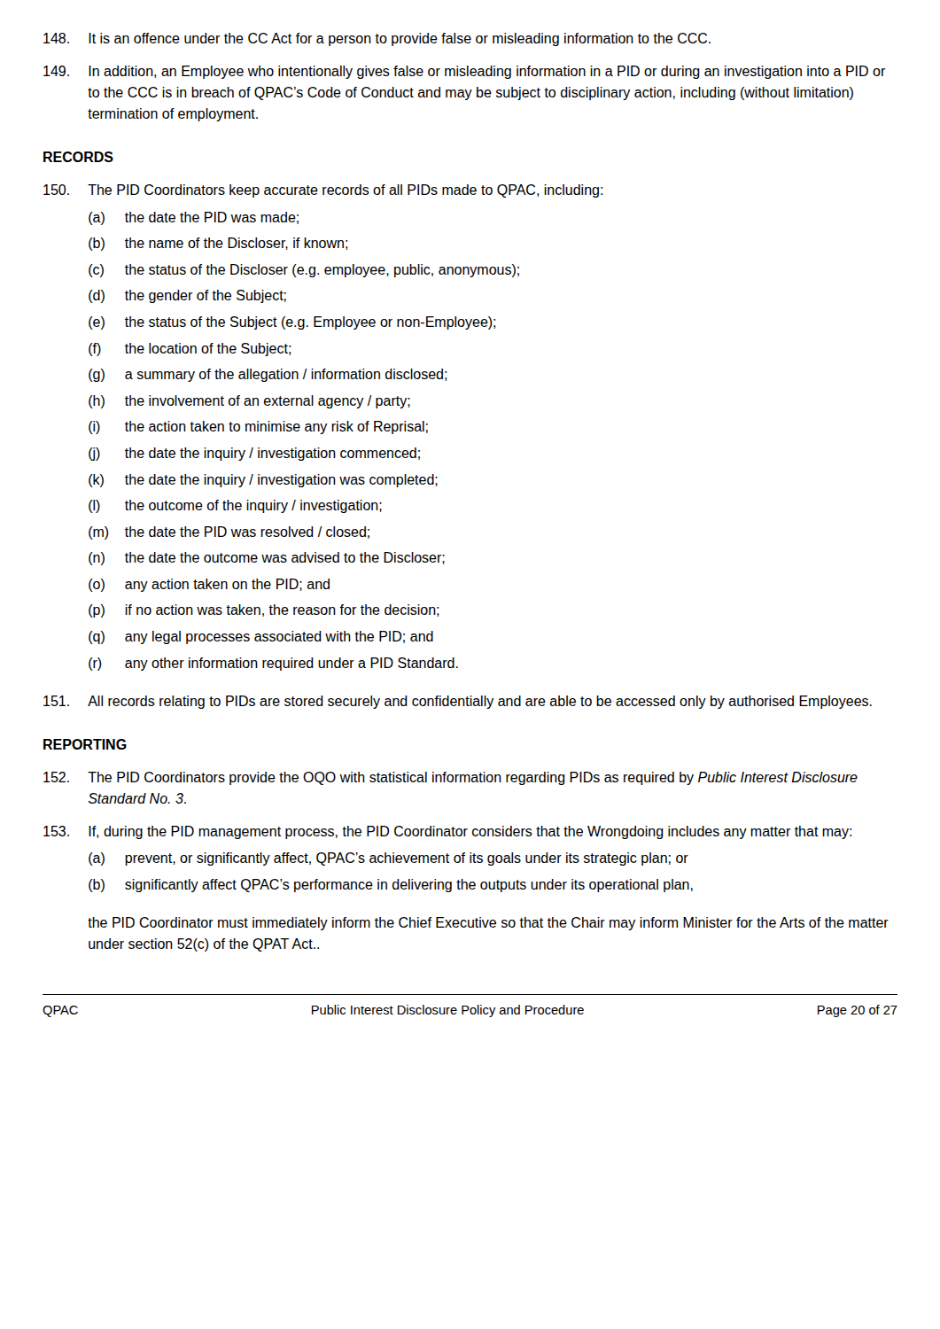148. It is an offence under the CC Act for a person to provide false or misleading information to the CCC.
149. In addition, an Employee who intentionally gives false or misleading information in a PID or during an investigation into a PID or to the CCC is in breach of QPAC’s Code of Conduct and may be subject to disciplinary action, including (without limitation) termination of employment.
Records
150. The PID Coordinators keep accurate records of all PIDs made to QPAC, including:
(a) the date the PID was made;
(b) the name of the Discloser, if known;
(c) the status of the Discloser (e.g. employee, public, anonymous);
(d) the gender of the Subject;
(e) the status of the Subject (e.g. Employee or non-Employee);
(f) the location of the Subject;
(g) a summary of the allegation / information disclosed;
(h) the involvement of an external agency / party;
(i) the action taken to minimise any risk of Reprisal;
(j) the date the inquiry / investigation commenced;
(k) the date the inquiry / investigation was completed;
(l) the outcome of the inquiry / investigation;
(m) the date the PID was resolved / closed;
(n) the date the outcome was advised to the Discloser;
(o) any action taken on the PID; and
(p) if no action was taken, the reason for the decision;
(q) any legal processes associated with the PID; and
(r) any other information required under a PID Standard.
151. All records relating to PIDs are stored securely and confidentially and are able to be accessed only by authorised Employees.
Reporting
152. The PID Coordinators provide the OQO with statistical information regarding PIDs as required by Public Interest Disclosure Standard No. 3.
153. If, during the PID management process, the PID Coordinator considers that the Wrongdoing includes any matter that may:
(a) prevent, or significantly affect, QPAC’s achievement of its goals under its strategic plan; or
(b) significantly affect QPAC’s performance in delivering the outputs under its operational plan,
the PID Coordinator must immediately inform the Chief Executive so that the Chair may inform Minister for the Arts of the matter under section 52(c) of the QPAT Act..
QPAC Public Interest Disclosure Policy and Procedure Page 20 of 27